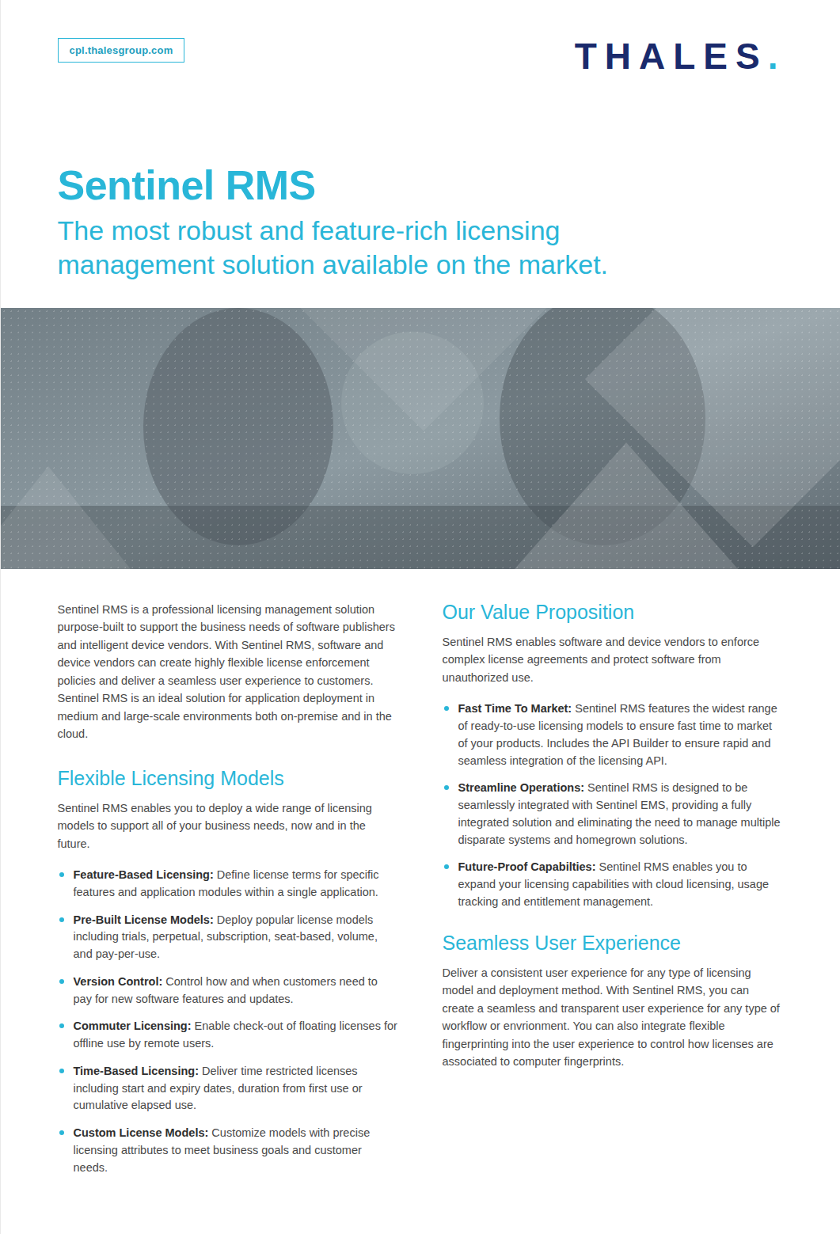cpl.thalesgroup.com
THALES.
Sentinel RMS
The most robust and feature-rich licensing
management solution available on the market.
Sentinel RMS is a professional licensing management solution purpose-built to support the business needs of software publishers and intelligent device vendors. With Sentinel RMS, software and device vendors can create highly flexible license enforcement policies and deliver a seamless user experience to customers. Sentinel RMS is an ideal solution for application deployment in medium and large-scale environments both on-premise and in the cloud.
Flexible Licensing Models
Sentinel RMS enables you to deploy a wide range of licensing models to support all of your business needs, now and in the future.
Feature-Based Licensing: Define license terms for specific features and application modules within a single application.
Pre-Built License Models: Deploy popular license models including trials, perpetual, subscription, seat-based, volume, and pay-per-use.
Version Control: Control how and when customers need to pay for new software features and updates.
Commuter Licensing: Enable check-out of floating licenses for offline use by remote users.
Time-Based Licensing: Deliver time restricted licenses including start and expiry dates, duration from first use or cumulative elapsed use.
Custom License Models: Customize models with precise licensing attributes to meet business goals and customer needs.
Our Value Proposition
Sentinel RMS enables software and device vendors to enforce complex license agreements and protect software from unauthorized use.
Fast Time To Market: Sentinel RMS features the widest range of ready-to-use licensing models to ensure fast time to market of your products. Includes the API Builder to ensure rapid and seamless integration of the licensing API.
Streamline Operations: Sentinel RMS is designed to be seamlessly integrated with Sentinel EMS, providing a fully integrated solution and eliminating the need to manage multiple disparate systems and homegrown solutions.
Future-Proof Capabilties: Sentinel RMS enables you to expand your licensing capabilities with cloud licensing, usage tracking and entitlement management.
Seamless User Experience
Deliver a consistent user experience for any type of licensing model and deployment method. With Sentinel RMS, you can create a seamless and transparent user experience for any type of workflow or envrionment. You can also integrate flexible fingerprinting into the user experience to control how licenses are associated to computer fingerprints.